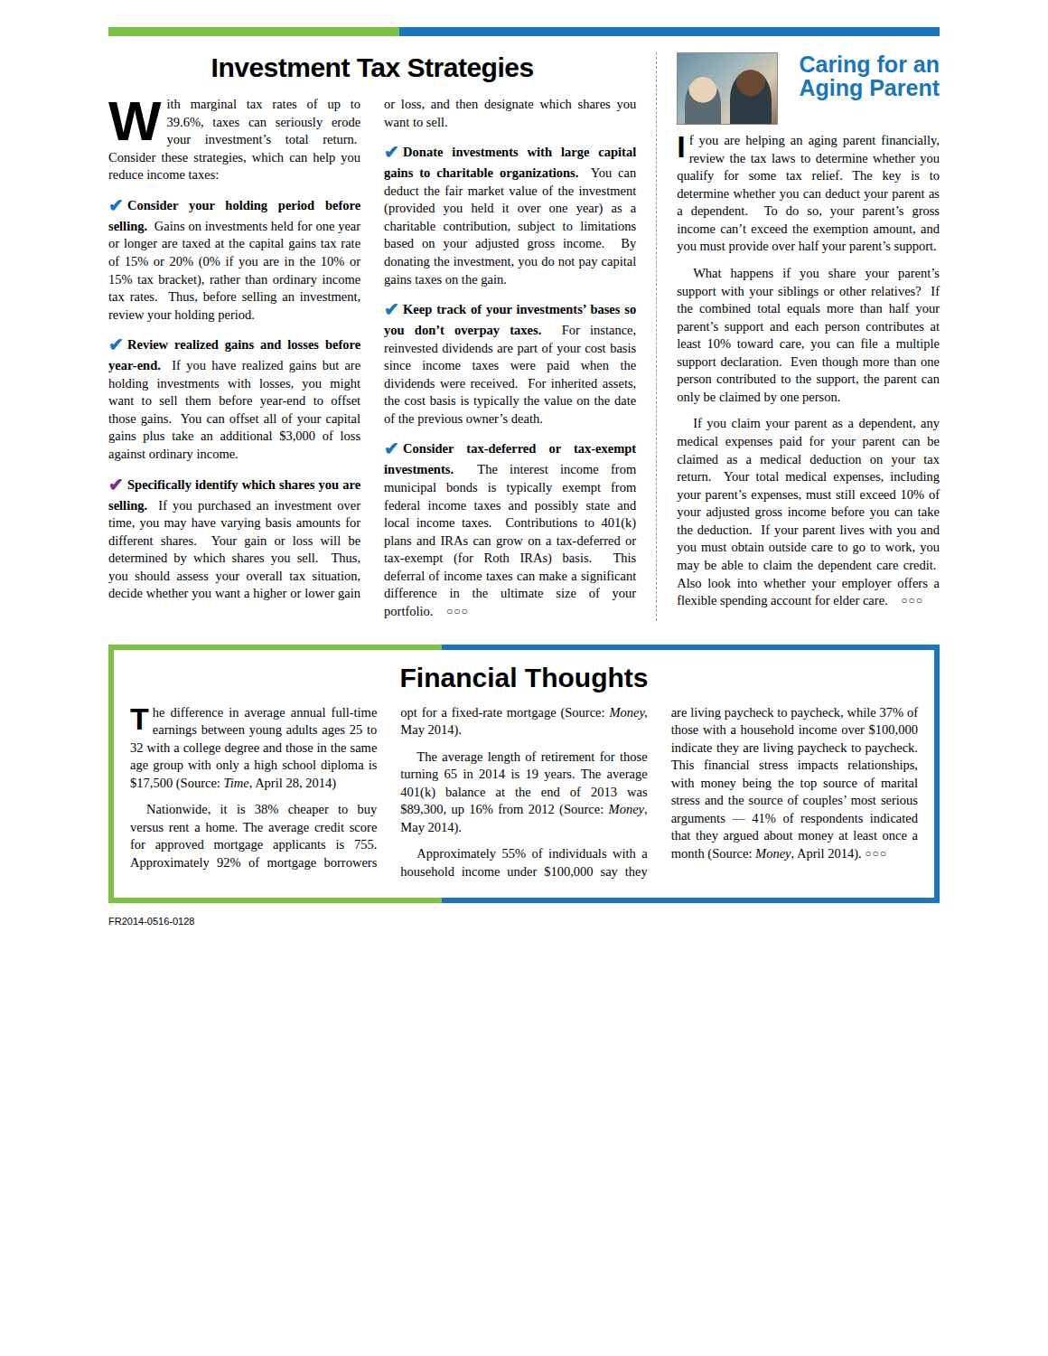Investment Tax Strategies
With marginal tax rates of up to 39.6%, taxes can seriously erode your investment’s total return. Consider these strategies, which can help you reduce income taxes:
✔Consider your holding period before selling. Gains on investments held for one year or longer are taxed at the capital gains tax rate of 15% or 20% (0% if you are in the 10% or 15% tax bracket), rather than ordinary income tax rates. Thus, before selling an investment, review your holding period.
✔Review realized gains and losses before year-end. If you have realized gains but are holding investments with losses, you might want to sell them before year-end to offset those gains. You can offset all of your capital gains plus take an additional $3,000 of loss against ordinary income.
✔Specifically identify which shares you are selling. If you purchased an investment over time, you may have varying basis amounts for different shares. Your gain or loss will be determined by which shares you sell. Thus, you should assess your overall tax situation, decide whether you want a higher or lower gain or loss, and then designate which shares you want to sell.
✔Donate investments with large capital gains to charitable organizations. You can deduct the fair market value of the investment (provided you held it over one year) as a charitable contribution, subject to limitations based on your adjusted gross income. By donating the investment, you do not pay capital gains taxes on the gain.
✔Keep track of your investments’ bases so you don’t overpay taxes. For instance, reinvested dividends are part of your cost basis since income taxes were paid when the dividends were received. For inherited assets, the cost basis is typically the value on the date of the previous owner’s death.
✔Consider tax-deferred or tax-exempt investments. The interest income from municipal bonds is typically exempt from federal income taxes and possibly state and local income taxes. Contributions to 401(k) plans and IRAs can grow on a tax-deferred or tax-exempt (for Roth IRAs) basis. This deferral of income taxes can make a significant difference in the ultimate size of your portfolio. ○○○
Caring for an
Aging Parent
If you are helping an aging parent financially, review the tax laws to determine whether you qualify for some tax relief. The key is to determine whether you can deduct your parent as a dependent. To do so, your parent’s gross income can’t exceed the exemption amount, and you must provide over half your parent’s support.
What happens if you share your parent’s support with your siblings or other relatives? If the combined total equals more than half your parent’s support and each person contributes at least 10% toward care, you can file a multiple support declaration. Even though more than one person contributed to the support, the parent can only be claimed by one person.
If you claim your parent as a dependent, any medical expenses paid for your parent can be claimed as a medical deduction on your tax return. Your total medical expenses, including your parent’s expenses, must still exceed 10% of your adjusted gross income before you can take the deduction. If your parent lives with you and you must obtain outside care to go to work, you may be able to claim the dependent care credit. Also look into whether your employer offers a flexible spending account for elder care. ○○○
Financial Thoughts
The difference in average annual full-time earnings between young adults ages 25 to 32 with a college degree and those in the same age group with only a high school diploma is $17,500 (Source: Time, April 28, 2014)
Nationwide, it is 38% cheaper to buy versus rent a home. The average credit score for approved mortgage applicants is 755. Approximately 92% of mortgage borrowers opt for a fixed-rate mortgage (Source: Money, May 2014).
The average length of retirement for those turning 65 in 2014 is 19 years. The average 401(k) balance at the end of 2013 was $89,300, up 16% from 2012 (Source: Money, May 2014).
Approximately 55% of individuals with a household income under $100,000 say they are living paycheck to paycheck, while 37% of those with a household income over $100,000 indicate they are living paycheck to paycheck. This financial stress impacts relationships, with money being the top source of marital stress and the source of couples’ most serious arguments — 41% of respondents indicated that they argued about money at least once a month (Source: Money, April 2014). ○○○
FR2014-0516-0128